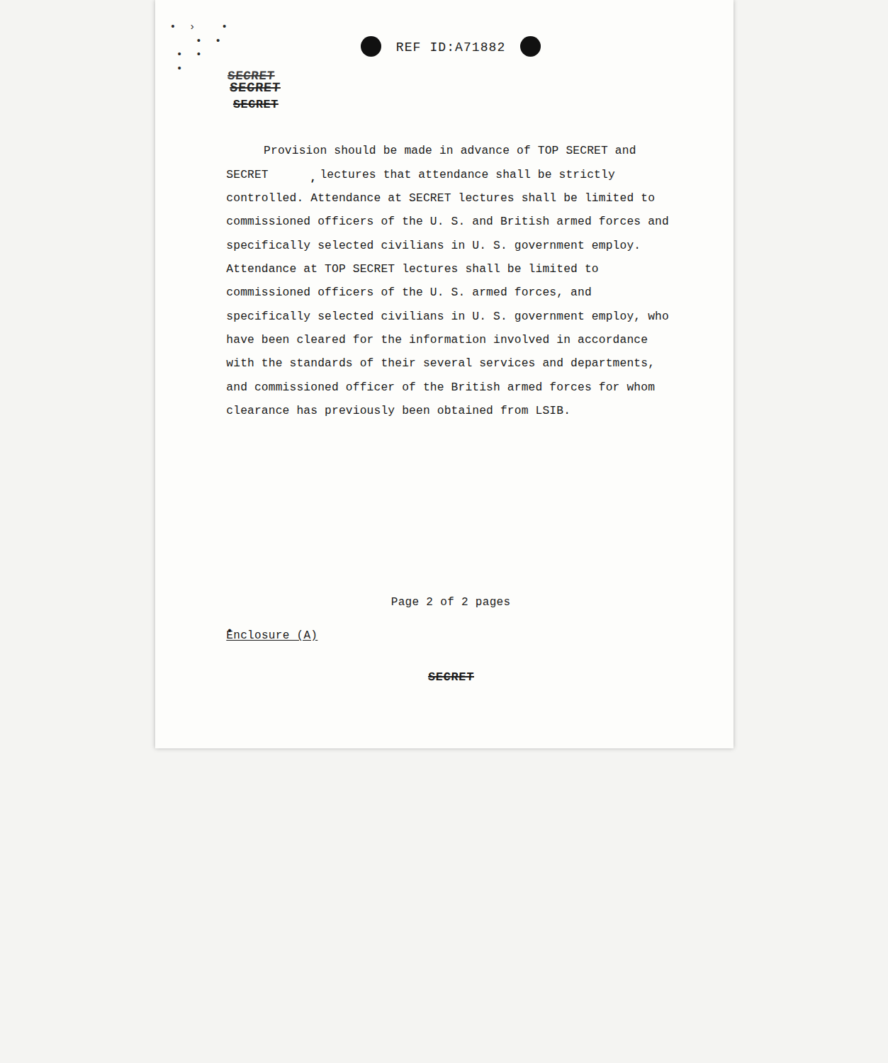• › • • • • • •
REF ID:A71882
SECRET SECRET SECRET
Provision should be made in advance of TOP SECRET and SECRET' lectures that attendance shall be strictly controlled. Attendance at SECRET lectures shall be limited to commissioned officers of the U. S. and British armed forces and specifically selected civilians in U. S. government employ. Attendance at TOP SECRET lectures shall be limited to commissioned officers of the U. S. armed forces, and specifically selected civilians in U. S. government employ, who have been cleared for the information involved in accordance with the standards of their several services and departments, and commissioned officer of the British armed forces for whom clearance has previously been obtained from LSIB.
Page 2 of 2 pages
Enclosure (A)
•
SECRET